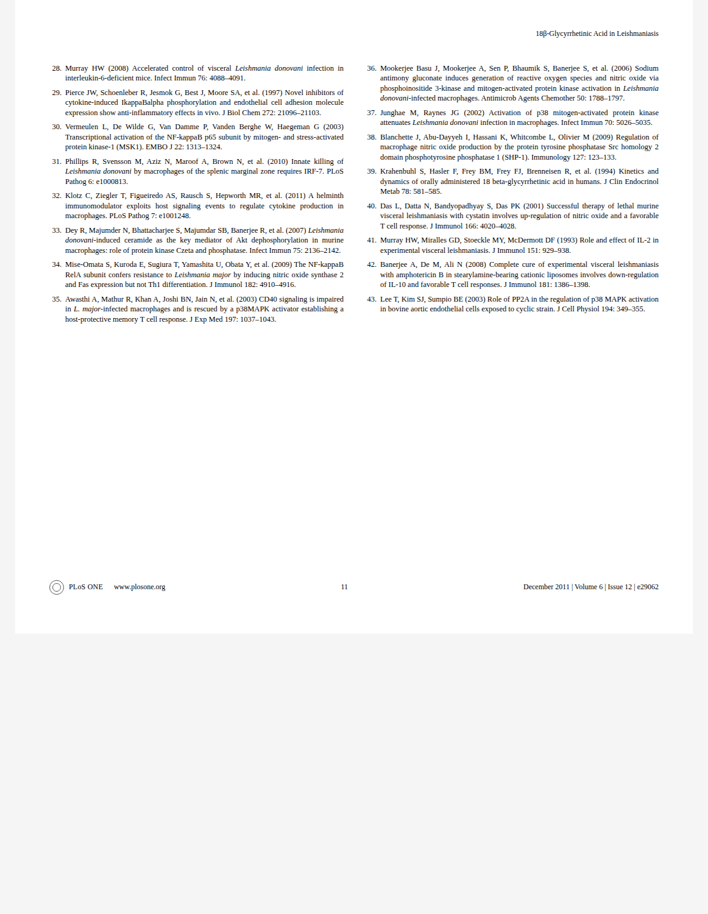18β-Glycyrrhetinic Acid in Leishmaniasis
28. Murray HW (2008) Accelerated control of visceral Leishmania donovani infection in interleukin-6-deficient mice. Infect Immun 76: 4088–4091.
29. Pierce JW, Schoenleber R, Jesmok G, Best J, Moore SA, et al. (1997) Novel inhibitors of cytokine-induced IkappaBalpha phosphorylation and endothelial cell adhesion molecule expression show anti-inflammatory effects in vivo. J Biol Chem 272: 21096–21103.
30. Vermeulen L, De Wilde G, Van Damme P, Vanden Berghe W, Haegeman G (2003) Transcriptional activation of the NF-kappaB p65 subunit by mitogen- and stress-activated protein kinase-1 (MSK1). EMBO J 22: 1313–1324.
31. Phillips R, Svensson M, Aziz N, Maroof A, Brown N, et al. (2010) Innate killing of Leishmania donovani by macrophages of the splenic marginal zone requires IRF-7. PLoS Pathog 6: e1000813.
32. Klotz C, Ziegler T, Figueiredo AS, Rausch S, Hepworth MR, et al. (2011) A helminth immunomodulator exploits host signaling events to regulate cytokine production in macrophages. PLoS Pathog 7: e1001248.
33. Dey R, Majumder N, Bhattacharjee S, Majumdar SB, Banerjee R, et al. (2007) Leishmania donovani-induced ceramide as the key mediator of Akt dephosphorylation in murine macrophages: role of protein kinase Czeta and phosphatase. Infect Immun 75: 2136–2142.
34. Mise-Omata S, Kuroda E, Sugiura T, Yamashita U, Obata Y, et al. (2009) The NF-kappaB RelA subunit confers resistance to Leishmania major by inducing nitric oxide synthase 2 and Fas expression but not Th1 differentiation. J Immunol 182: 4910–4916.
35. Awasthi A, Mathur R, Khan A, Joshi BN, Jain N, et al. (2003) CD40 signaling is impaired in L. major-infected macrophages and is rescued by a p38MAPK activator establishing a host-protective memory T cell response. J Exp Med 197: 1037–1043.
36. Mookerjee Basu J, Mookerjee A, Sen P, Bhaumik S, Banerjee S, et al. (2006) Sodium antimony gluconate induces generation of reactive oxygen species and nitric oxide via phosphoinositide 3-kinase and mitogen-activated protein kinase activation in Leishmania donovani-infected macrophages. Antimicrob Agents Chemother 50: 1788–1797.
37. Junghae M, Raynes JG (2002) Activation of p38 mitogen-activated protein kinase attenuates Leishmania donovani infection in macrophages. Infect Immun 70: 5026–5035.
38. Blanchette J, Abu-Dayyeh I, Hassani K, Whitcombe L, Olivier M (2009) Regulation of macrophage nitric oxide production by the protein tyrosine phosphatase Src homology 2 domain phosphotyrosine phosphatase 1 (SHP-1). Immunology 127: 123–133.
39. Krahenbuhl S, Hasler F, Frey BM, Frey FJ, Brenneisen R, et al. (1994) Kinetics and dynamics of orally administered 18 beta-glycyrrhetinic acid in humans. J Clin Endocrinol Metab 78: 581–585.
40. Das L, Datta N, Bandyopadhyay S, Das PK (2001) Successful therapy of lethal murine visceral leishmaniasis with cystatin involves up-regulation of nitric oxide and a favorable T cell response. J Immunol 166: 4020–4028.
41. Murray HW, Miralles GD, Stoeckle MY, McDermott DF (1993) Role and effect of IL-2 in experimental visceral leishmaniasis. J Immunol 151: 929–938.
42. Banerjee A, De M, Ali N (2008) Complete cure of experimental visceral leishmaniasis with amphotericin B in stearylamine-bearing cationic liposomes involves down-regulation of IL-10 and favorable T cell responses. J Immunol 181: 1386–1398.
43. Lee T, Kim SJ, Sumpio BE (2003) Role of PP2A in the regulation of p38 MAPK activation in bovine aortic endothelial cells exposed to cyclic strain. J Cell Physiol 194: 349–355.
PLoS ONE www.plosone.org
11
December 2011 | Volume 6 | Issue 12 | e29062